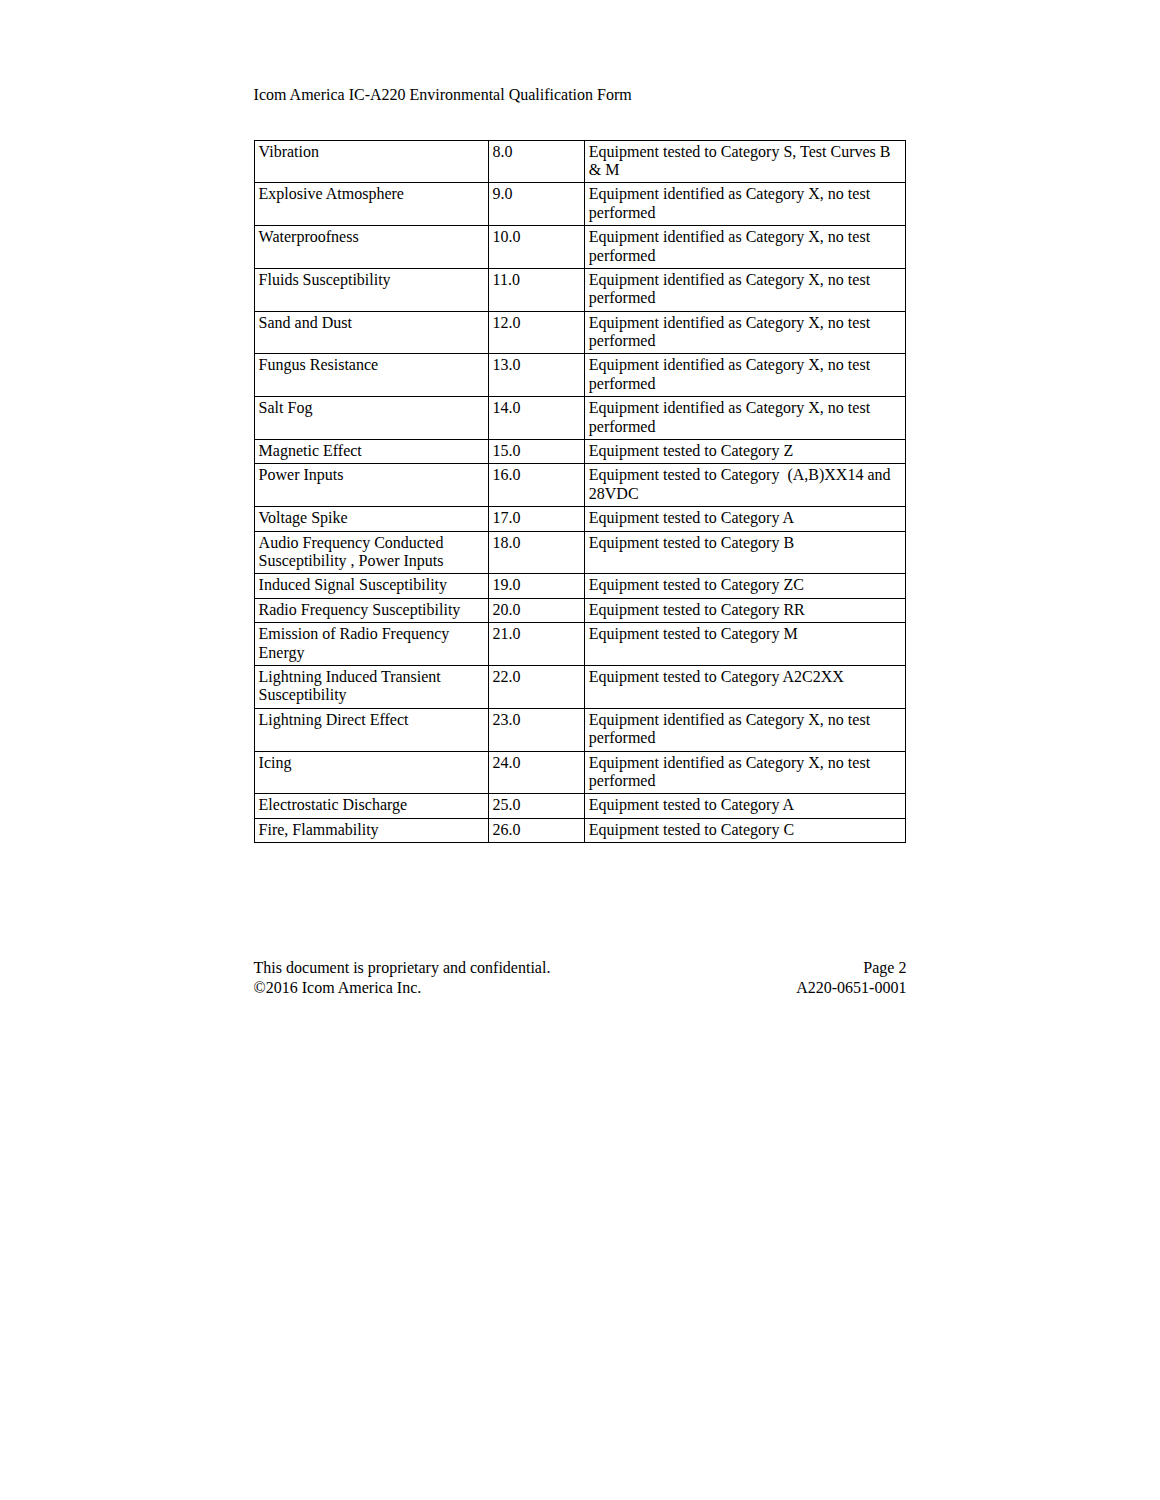Icom America IC-A220 Environmental Qualification Form
| Vibration | 8.0 | Equipment tested to Category S, Test Curves B & M |
| Explosive Atmosphere | 9.0 | Equipment identified as Category X, no test performed |
| Waterproofness | 10.0 | Equipment identified as Category X, no test performed |
| Fluids Susceptibility | 11.0 | Equipment identified as Category X, no test performed |
| Sand and Dust | 12.0 | Equipment identified as Category X, no test performed |
| Fungus Resistance | 13.0 | Equipment identified as Category X, no test performed |
| Salt Fog | 14.0 | Equipment identified as Category X, no test performed |
| Magnetic Effect | 15.0 | Equipment tested to Category Z |
| Power Inputs | 16.0 | Equipment tested to Category (A,B)XX14 and 28VDC |
| Voltage Spike | 17.0 | Equipment tested to Category A |
| Audio Frequency Conducted Susceptibility , Power Inputs | 18.0 | Equipment tested to Category B |
| Induced Signal Susceptibility | 19.0 | Equipment tested to Category ZC |
| Radio Frequency Susceptibility | 20.0 | Equipment tested to Category RR |
| Emission of Radio Frequency Energy | 21.0 | Equipment tested to Category M |
| Lightning Induced Transient Susceptibility | 22.0 | Equipment tested to Category A2C2XX |
| Lightning Direct Effect | 23.0 | Equipment identified as Category X, no test performed |
| Icing | 24.0 | Equipment identified as Category X, no test performed |
| Electrostatic Discharge | 25.0 | Equipment tested to Category A |
| Fire, Flammability | 26.0 | Equipment tested to Category C |
This document is proprietary and confidential.
©2016 Icom America Inc.
Page 2
A220-0651-0001